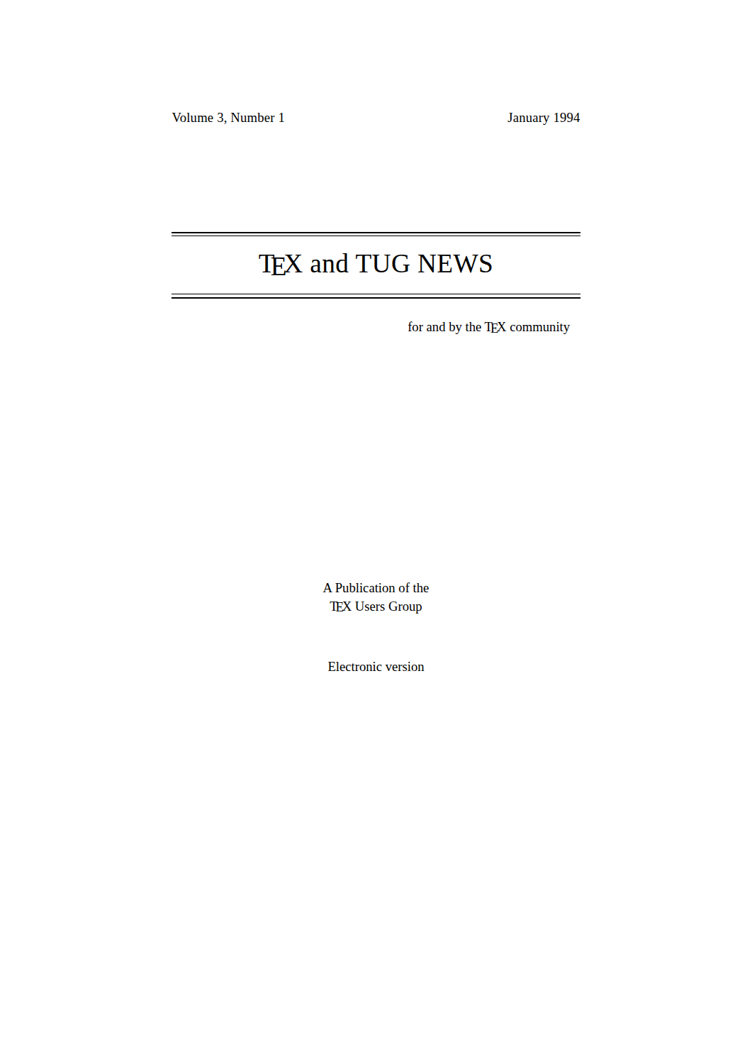Volume 3, Number 1 January 1994
Te X and TUG NEWS
for and by the Te X community
A Publication of the Te X Users Group
Electronic version